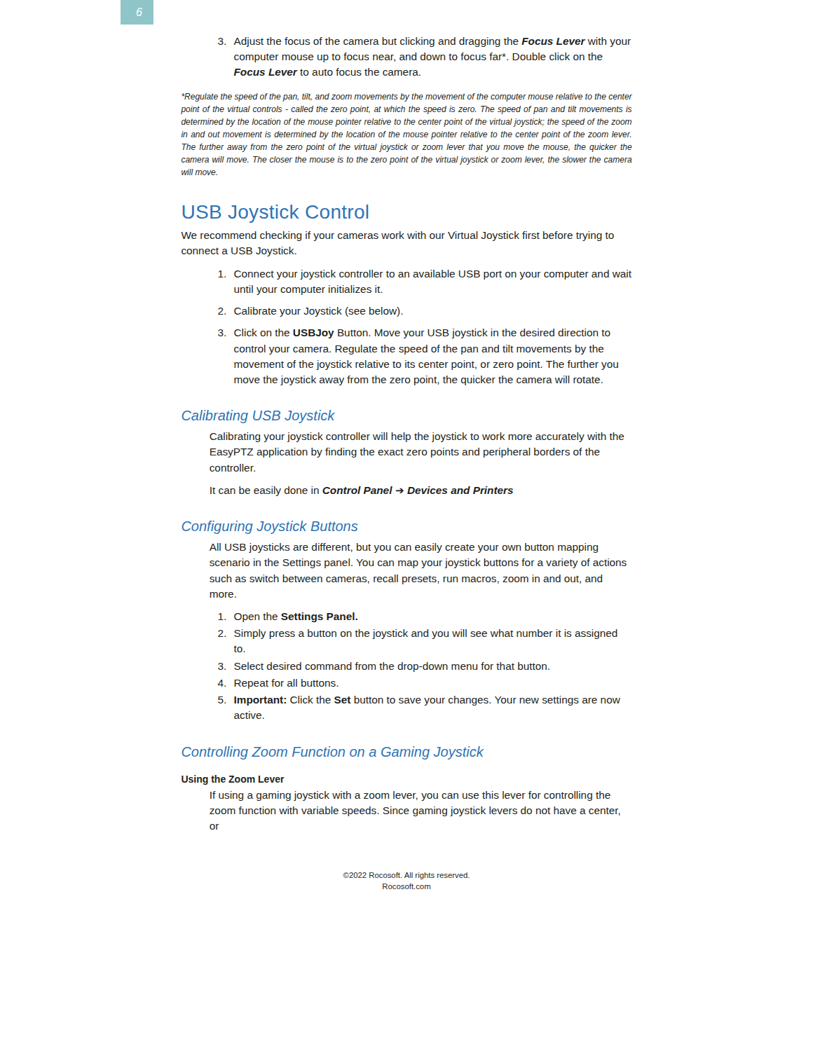6
Adjust the focus of the camera but clicking and dragging the Focus Lever with your computer mouse up to focus near, and down to focus far*. Double click on the Focus Lever to auto focus the camera.
*Regulate the speed of the pan, tilt, and zoom movements by the movement of the computer mouse relative to the center point of the virtual controls - called the zero point, at which the speed is zero. The speed of pan and tilt movements is determined by the location of the mouse pointer relative to the center point of the virtual joystick; the speed of the zoom in and out movement is determined by the location of the mouse pointer relative to the center point of the zoom lever. The further away from the zero point of the virtual joystick or zoom lever that you move the mouse, the quicker the camera will move. The closer the mouse is to the zero point of the virtual joystick or zoom lever, the slower the camera will move.
USB Joystick Control
We recommend checking if your cameras work with our Virtual Joystick first before trying to connect a USB Joystick.
Connect your joystick controller to an available USB port on your computer and wait until your computer initializes it.
Calibrate your Joystick (see below).
Click on the USBJoy Button. Move your USB joystick in the desired direction to control your camera. Regulate the speed of the pan and tilt movements by the movement of the joystick relative to its center point, or zero point. The further you move the joystick away from the zero point, the quicker the camera will rotate.
Calibrating USB Joystick
Calibrating your joystick controller will help the joystick to work more accurately with the EasyPTZ application by finding the exact zero points and peripheral borders of the controller.
It can be easily done in Control Panel ➔ Devices and Printers
Configuring Joystick Buttons
All USB joysticks are different, but you can easily create your own button mapping scenario in the Settings panel. You can map your joystick buttons for a variety of actions such as switch between cameras, recall presets, run macros, zoom in and out, and more.
Open the Settings Panel.
Simply press a button on the joystick and you will see what number it is assigned to.
Select desired command from the drop-down menu for that button.
Repeat for all buttons.
Important: Click the Set button to save your changes. Your new settings are now active.
Controlling Zoom Function on a Gaming Joystick
Using the Zoom Lever
If using a gaming joystick with a zoom lever, you can use this lever for controlling the zoom function with variable speeds. Since gaming joystick levers do not have a center, or
©2022 Rocosoft. All rights reserved.
Rocosoft.com